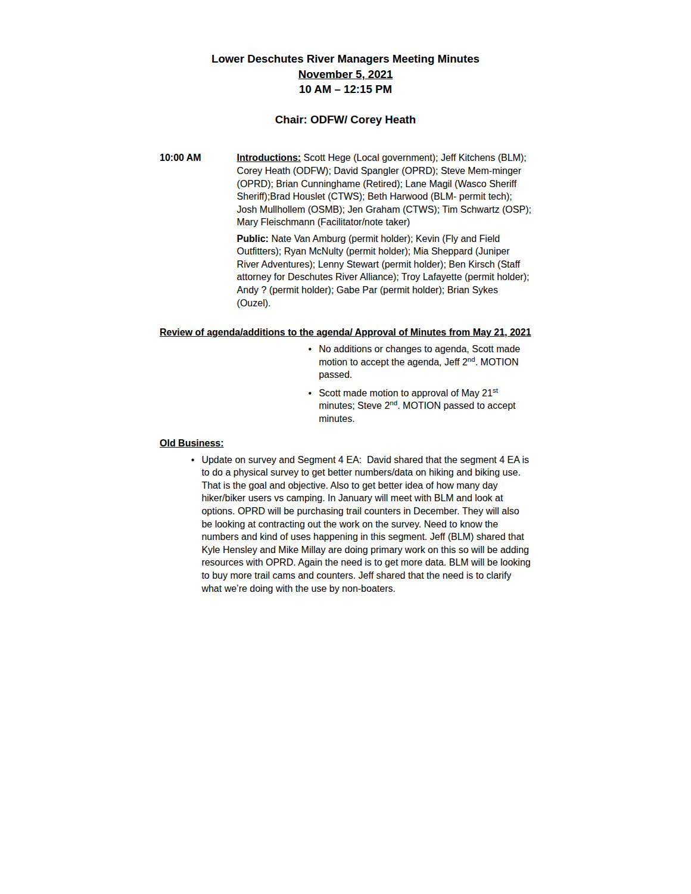Lower Deschutes River Managers Meeting Minutes
November 5, 2021
10 AM – 12:15 PM
Chair: ODFW/ Corey Heath
10:00 AM
Introductions: Scott Hege (Local government); Jeff Kitchens (BLM); Corey Heath (ODFW); David Spangler (OPRD); Steve Mem-minger (OPRD); Brian Cunninghame (Retired); Lane Magil (Wasco Sheriff Sheriff);Brad Houslet (CTWS); Beth Harwood (BLM- permit tech); Josh Mullhollem (OSMB); Jen Graham (CTWS); Tim Schwartz (OSP); Mary Fleischmann (Facilitator/note taker)
Public: Nate Van Amburg (permit holder); Kevin (Fly and Field Outfitters); Ryan McNulty (permit holder); Mia Sheppard (Juniper River Adventures); Lenny Stewart (permit holder); Ben Kirsch (Staff attorney for Deschutes River Alliance); Troy Lafayette (permit holder); Andy ? (permit holder); Gabe Par (permit holder); Brian Sykes (Ouzel).
Review of agenda/additions to the agenda/ Approval of Minutes from May 21, 2021
No additions or changes to agenda, Scott made motion to accept the agenda, Jeff 2nd. MOTION passed.
Scott made motion to approval of May 21st minutes; Steve 2nd. MOTION passed to accept minutes.
Old Business:
Update on survey and Segment 4 EA: David shared that the segment 4 EA is to do a physical survey to get better numbers/data on hiking and biking use. That is the goal and objective. Also to get better idea of how many day hiker/biker users vs camping. In January will meet with BLM and look at options. OPRD will be purchasing trail counters in December. They will also be looking at contracting out the work on the survey. Need to know the numbers and kind of uses happening in this segment. Jeff (BLM) shared that Kyle Hensley and Mike Millay are doing primary work on this so will be adding resources with OPRD. Again the need is to get more data. BLM will be looking to buy more trail cams and counters. Jeff shared that the need is to clarify what we’re doing with the use by non-boaters.